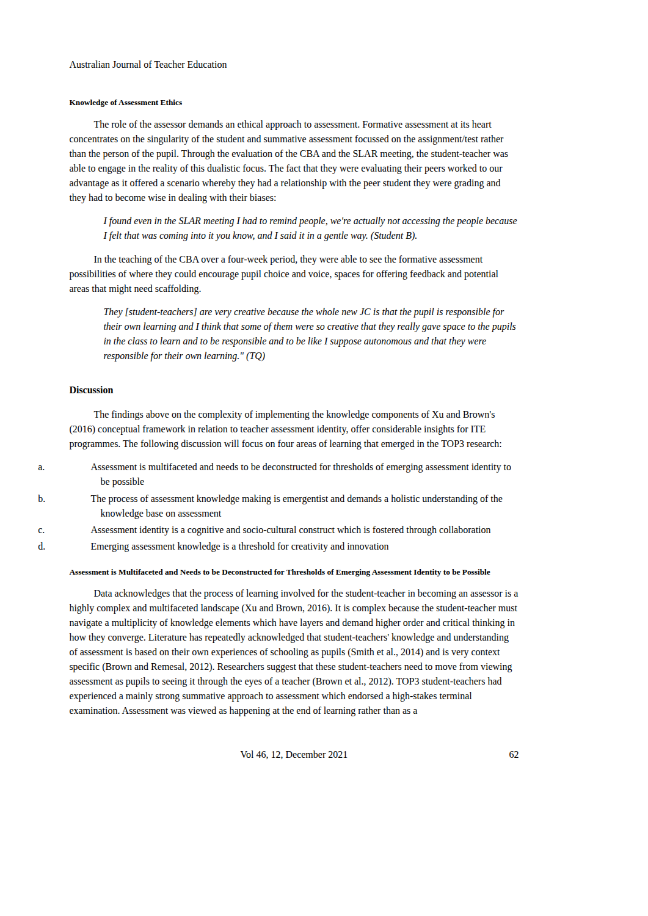Australian Journal of Teacher Education
Knowledge of Assessment Ethics
The role of the assessor demands an ethical approach to assessment. Formative assessment at its heart concentrates on the singularity of the student and summative assessment focussed on the assignment/test rather than the person of the pupil. Through the evaluation of the CBA and the SLAR meeting, the student-teacher was able to engage in the reality of this dualistic focus. The fact that they were evaluating their peers worked to our advantage as it offered a scenario whereby they had a relationship with the peer student they were grading and they had to become wise in dealing with their biases:
I found even in the SLAR meeting I had to remind people, we're actually not accessing the people because I felt that was coming into it you know, and I said it in a gentle way. (Student B).
In the teaching of the CBA over a four-week period, they were able to see the formative assessment possibilities of where they could encourage pupil choice and voice, spaces for offering feedback and potential areas that might need scaffolding.
They [student-teachers] are very creative because the whole new JC is that the pupil is responsible for their own learning and I think that some of them were so creative that they really gave space to the pupils in the class to learn and to be responsible and to be like I suppose autonomous and that they were responsible for their own learning." (TQ)
Discussion
The findings above on the complexity of implementing the knowledge components of Xu and Brown's (2016) conceptual framework in relation to teacher assessment identity, offer considerable insights for ITE programmes. The following discussion will focus on four areas of learning that emerged in the TOP3 research:
a. Assessment is multifaceted and needs to be deconstructed for thresholds of emerging assessment identity to be possible
b. The process of assessment knowledge making is emergentist and demands a holistic understanding of the knowledge base on assessment
c. Assessment identity is a cognitive and socio-cultural construct which is fostered through collaboration
d. Emerging assessment knowledge is a threshold for creativity and innovation
Assessment is Multifaceted and Needs to be Deconstructed for Thresholds of Emerging Assessment Identity to be Possible
Data acknowledges that the process of learning involved for the student-teacher in becoming an assessor is a highly complex and multifaceted landscape (Xu and Brown, 2016). It is complex because the student-teacher must navigate a multiplicity of knowledge elements which have layers and demand higher order and critical thinking in how they converge. Literature has repeatedly acknowledged that student-teachers' knowledge and understanding of assessment is based on their own experiences of schooling as pupils (Smith et al., 2014) and is very context specific (Brown and Remesal, 2012). Researchers suggest that these student-teachers need to move from viewing assessment as pupils to seeing it through the eyes of a teacher (Brown et al., 2012). TOP3 student-teachers had experienced a mainly strong summative approach to assessment which endorsed a high-stakes terminal examination. Assessment was viewed as happening at the end of learning rather than as a
Vol 46, 12, December 2021
62